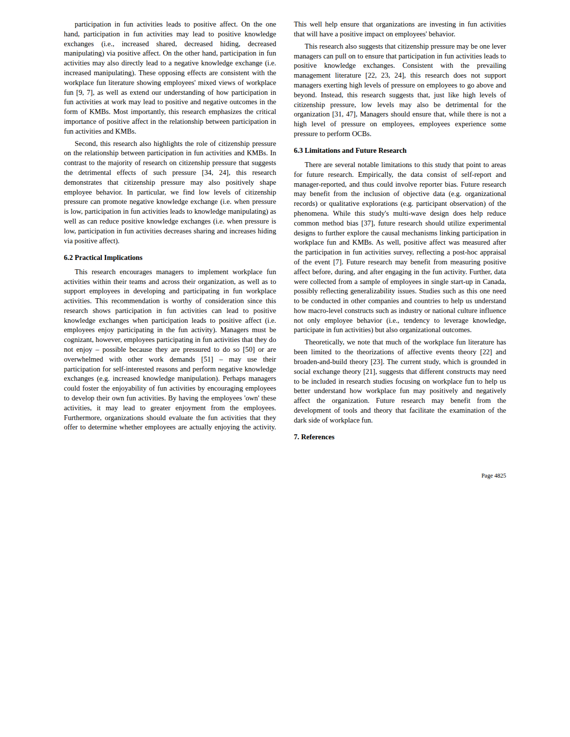participation in fun activities leads to positive affect. On the one hand, participation in fun activities may lead to positive knowledge exchanges (i.e., increased shared, decreased hiding, decreased manipulating) via positive affect. On the other hand, participation in fun activities may also directly lead to a negative knowledge exchange (i.e. increased manipulating). These opposing effects are consistent with the workplace fun literature showing employees' mixed views of workplace fun [9, 7], as well as extend our understanding of how participation in fun activities at work may lead to positive and negative outcomes in the form of KMBs. Most importantly, this research emphasizes the critical importance of positive affect in the relationship between participation in fun activities and KMBs.
Second, this research also highlights the role of citizenship pressure on the relationship between participation in fun activities and KMBs. In contrast to the majority of research on citizenship pressure that suggests the detrimental effects of such pressure [34, 24], this research demonstrates that citizenship pressure may also positively shape employee behavior. In particular, we find low levels of citizenship pressure can promote negative knowledge exchange (i.e. when pressure is low, participation in fun activities leads to knowledge manipulating) as well as can reduce positive knowledge exchanges (i.e. when pressure is low, participation in fun activities decreases sharing and increases hiding via positive affect).
6.2 Practical Implications
This research encourages managers to implement workplace fun activities within their teams and across their organization, as well as to support employees in developing and participating in fun workplace activities. This recommendation is worthy of consideration since this research shows participation in fun activities can lead to positive knowledge exchanges when participation leads to positive affect (i.e. employees enjoy participating in the fun activity). Managers must be cognizant, however, employees participating in fun activities that they do not enjoy – possible because they are pressured to do so [50] or are overwhelmed with other work demands [51] – may use their participation for self-interested reasons and perform negative knowledge exchanges (e.g. increased knowledge manipulation). Perhaps managers could foster the enjoyability of fun activities by encouraging employees to develop their own fun activities. By having the employees 'own' these activities, it may lead to greater enjoyment from the employees. Furthermore, organizations should evaluate the fun activities that they offer to determine whether employees are actually enjoying the activity. This well help ensure that organizations are investing in fun activities that will have a positive impact on employees' behavior.
This research also suggests that citizenship pressure may be one lever managers can pull on to ensure that participation in fun activities leads to positive knowledge exchanges. Consistent with the prevailing management literature [22, 23, 24], this research does not support managers exerting high levels of pressure on employees to go above and beyond. Instead, this research suggests that, just like high levels of citizenship pressure, low levels may also be detrimental for the organization [31, 47], Managers should ensure that, while there is not a high level of pressure on employees, employees experience some pressure to perform OCBs.
6.3 Limitations and Future Research
There are several notable limitations to this study that point to areas for future research. Empirically, the data consist of self-report and manager-reported, and thus could involve reporter bias. Future research may benefit from the inclusion of objective data (e.g. organizational records) or qualitative explorations (e.g. participant observation) of the phenomena. While this study's multi-wave design does help reduce common method bias [37], future research should utilize experimental designs to further explore the causal mechanisms linking participation in workplace fun and KMBs. As well, positive affect was measured after the participation in fun activities survey, reflecting a post-hoc appraisal of the event [7]. Future research may benefit from measuring positive affect before, during, and after engaging in the fun activity. Further, data were collected from a sample of employees in single start-up in Canada, possibly reflecting generalizability issues. Studies such as this one need to be conducted in other companies and countries to help us understand how macro-level constructs such as industry or national culture influence not only employee behavior (i.e., tendency to leverage knowledge, participate in fun activities) but also organizational outcomes.
Theoretically, we note that much of the workplace fun literature has been limited to the theorizations of affective events theory [22] and broaden-and-build theory [23]. The current study, which is grounded in social exchange theory [21], suggests that different constructs may need to be included in research studies focusing on workplace fun to help us better understand how workplace fun may positively and negatively affect the organization. Future research may benefit from the development of tools and theory that facilitate the examination of the dark side of workplace fun.
7. References
Page 4825